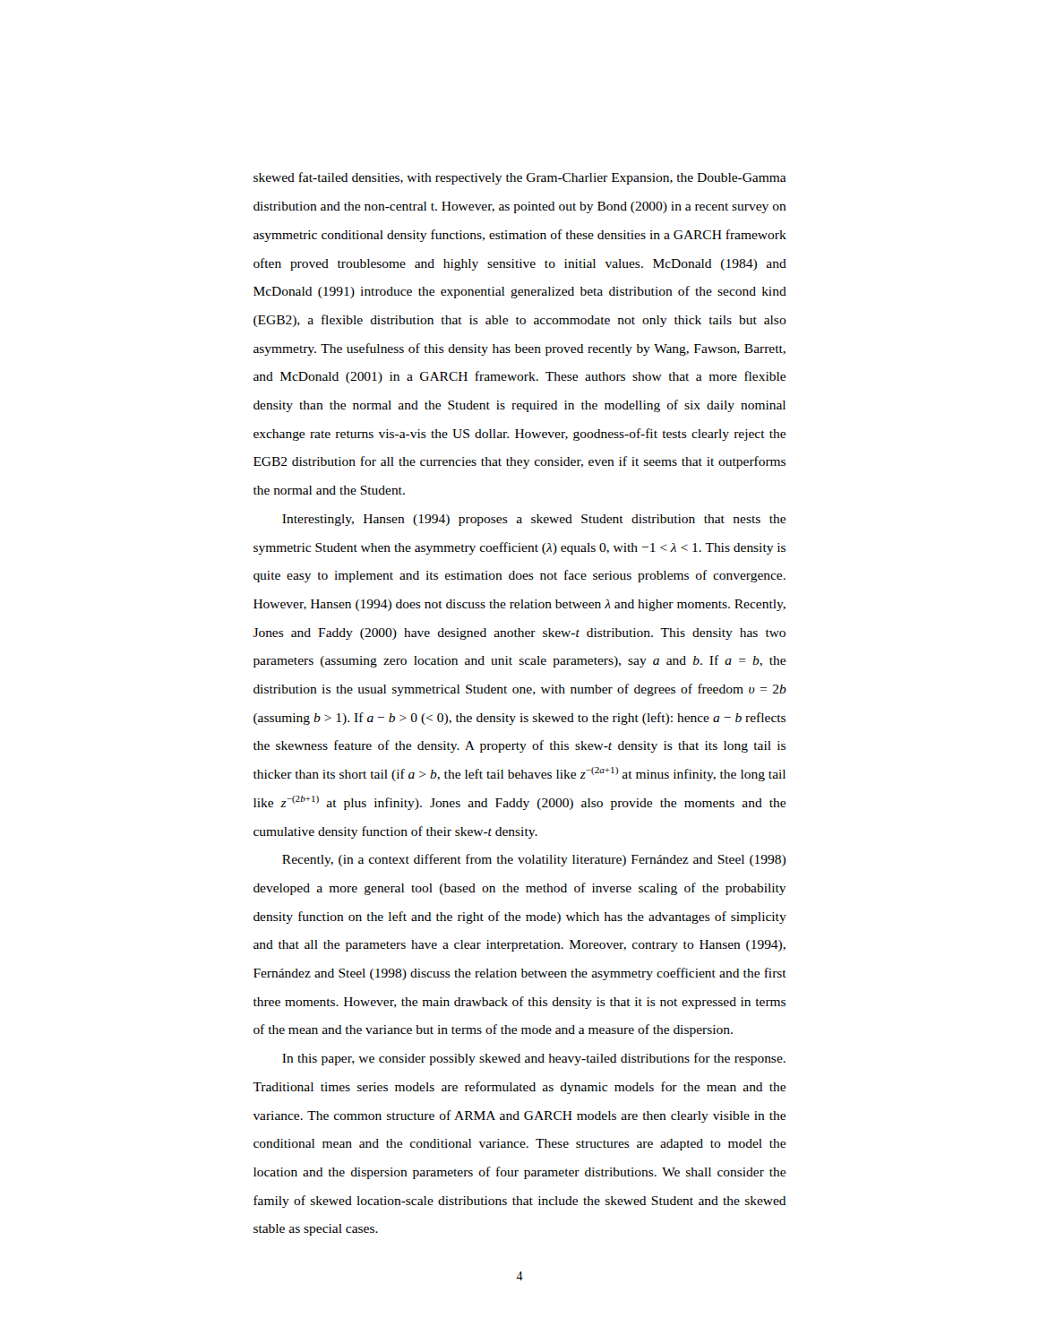skewed fat-tailed densities, with respectively the Gram-Charlier Expansion, the Double-Gamma distribution and the non-central t. However, as pointed out by Bond (2000) in a recent survey on asymmetric conditional density functions, estimation of these densities in a GARCH framework often proved troublesome and highly sensitive to initial values. McDonald (1984) and McDonald (1991) introduce the exponential generalized beta distribution of the second kind (EGB2), a flexible distribution that is able to accommodate not only thick tails but also asymmetry. The usefulness of this density has been proved recently by Wang, Fawson, Barrett, and McDonald (2001) in a GARCH framework. These authors show that a more flexible density than the normal and the Student is required in the modelling of six daily nominal exchange rate returns vis-a-vis the US dollar. However, goodness-of-fit tests clearly reject the EGB2 distribution for all the currencies that they consider, even if it seems that it outperforms the normal and the Student.
Interestingly, Hansen (1994) proposes a skewed Student distribution that nests the symmetric Student when the asymmetry coefficient (λ) equals 0, with −1 < λ < 1. This density is quite easy to implement and its estimation does not face serious problems of convergence. However, Hansen (1994) does not discuss the relation between λ and higher moments. Recently, Jones and Faddy (2000) have designed another skew-t distribution. This density has two parameters (assuming zero location and unit scale parameters), say a and b. If a = b, the distribution is the usual symmetrical Student one, with number of degrees of freedom υ = 2b (assuming b > 1). If a − b > 0 (< 0), the density is skewed to the right (left): hence a − b reflects the skewness feature of the density. A property of this skew-t density is that its long tail is thicker than its short tail (if a > b, the left tail behaves like z−(2a+1) at minus infinity, the long tail like z−(2b+1) at plus infinity). Jones and Faddy (2000) also provide the moments and the cumulative density function of their skew-t density.
Recently, (in a context different from the volatility literature) Fernández and Steel (1998) developed a more general tool (based on the method of inverse scaling of the probability density function on the left and the right of the mode) which has the advantages of simplicity and that all the parameters have a clear interpretation. Moreover, contrary to Hansen (1994), Fernández and Steel (1998) discuss the relation between the asymmetry coefficient and the first three moments. However, the main drawback of this density is that it is not expressed in terms of the mean and the variance but in terms of the mode and a measure of the dispersion.
In this paper, we consider possibly skewed and heavy-tailed distributions for the response. Traditional times series models are reformulated as dynamic models for the mean and the variance. The common structure of ARMA and GARCH models are then clearly visible in the conditional mean and the conditional variance. These structures are adapted to model the location and the dispersion parameters of four parameter distributions. We shall consider the family of skewed location-scale distributions that include the skewed Student and the skewed stable as special cases.
4